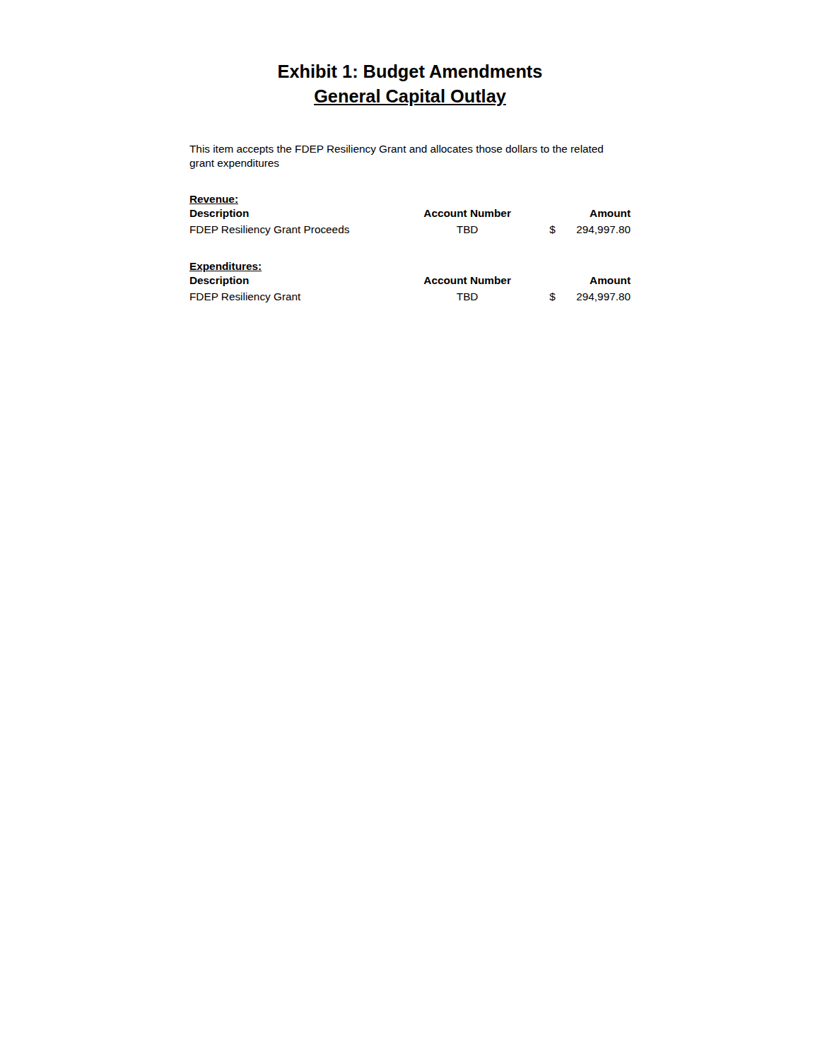Exhibit 1: Budget Amendments
General Capital Outlay
This item accepts the FDEP Resiliency Grant and allocates those dollars to the related grant expenditures
Revenue:
| Description | Account Number | | Amount |
| FDEP Resiliency Grant Proceeds | TBD | $ | 294,997.80 |
Expenditures:
| Description | Account Number | | Amount |
| FDEP Resiliency Grant | TBD | $ | 294,997.80 |